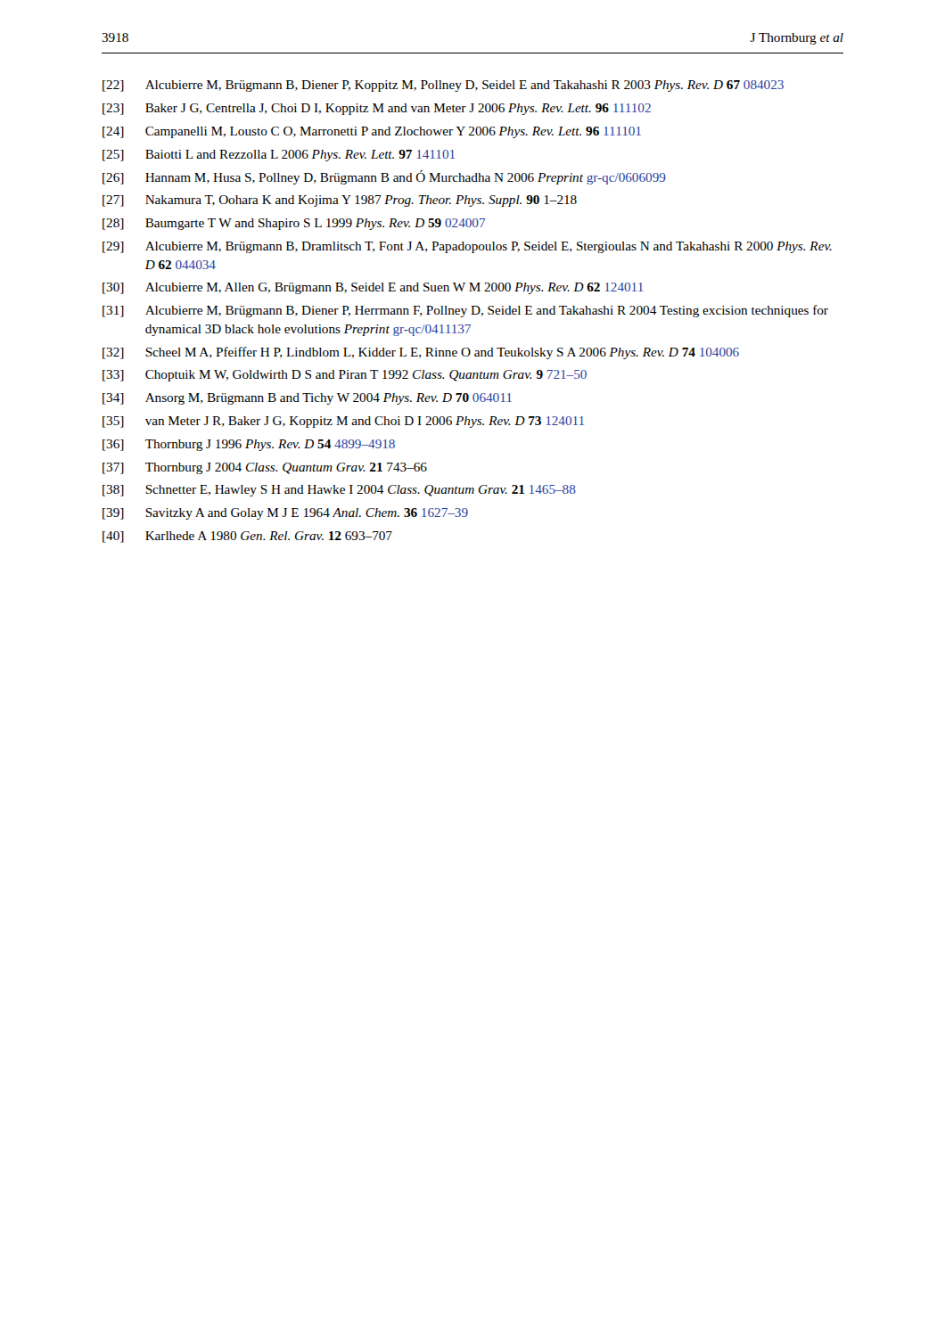3918 J Thornburg et al
[22] Alcubierre M, Brügmann B, Diener P, Koppitz M, Pollney D, Seidel E and Takahashi R 2003 Phys. Rev. D 67 084023
[23] Baker J G, Centrella J, Choi D I, Koppitz M and van Meter J 2006 Phys. Rev. Lett. 96 111102
[24] Campanelli M, Lousto C O, Marronetti P and Zlochower Y 2006 Phys. Rev. Lett. 96 111101
[25] Baiotti L and Rezzolla L 2006 Phys. Rev. Lett. 97 141101
[26] Hannam M, Husa S, Pollney D, Brügmann B and Ó Murchadha N 2006 Preprint gr-qc/0606099
[27] Nakamura T, Oohara K and Kojima Y 1987 Prog. Theor. Phys. Suppl. 90 1–218
[28] Baumgarte T W and Shapiro S L 1999 Phys. Rev. D 59 024007
[29] Alcubierre M, Brügmann B, Dramlitsch T, Font J A, Papadopoulos P, Seidel E, Stergioulas N and Takahashi R 2000 Phys. Rev. D 62 044034
[30] Alcubierre M, Allen G, Brügmann B, Seidel E and Suen W M 2000 Phys. Rev. D 62 124011
[31] Alcubierre M, Brügmann B, Diener P, Herrmann F, Pollney D, Seidel E and Takahashi R 2004 Testing excision techniques for dynamical 3D black hole evolutions Preprint gr-qc/0411137
[32] Scheel M A, Pfeiffer H P, Lindblom L, Kidder L E, Rinne O and Teukolsky S A 2006 Phys. Rev. D 74 104006
[33] Choptuik M W, Goldwirth D S and Piran T 1992 Class. Quantum Grav. 9 721–50
[34] Ansorg M, Brügmann B and Tichy W 2004 Phys. Rev. D 70 064011
[35] van Meter J R, Baker J G, Koppitz M and Choi D I 2006 Phys. Rev. D 73 124011
[36] Thornburg J 1996 Phys. Rev. D 54 4899–4918
[37] Thornburg J 2004 Class. Quantum Grav. 21 743–66
[38] Schnetter E, Hawley S H and Hawke I 2004 Class. Quantum Grav. 21 1465–88
[39] Savitzky A and Golay M J E 1964 Anal. Chem. 36 1627–39
[40] Karlhede A 1980 Gen. Rel. Grav. 12 693–707